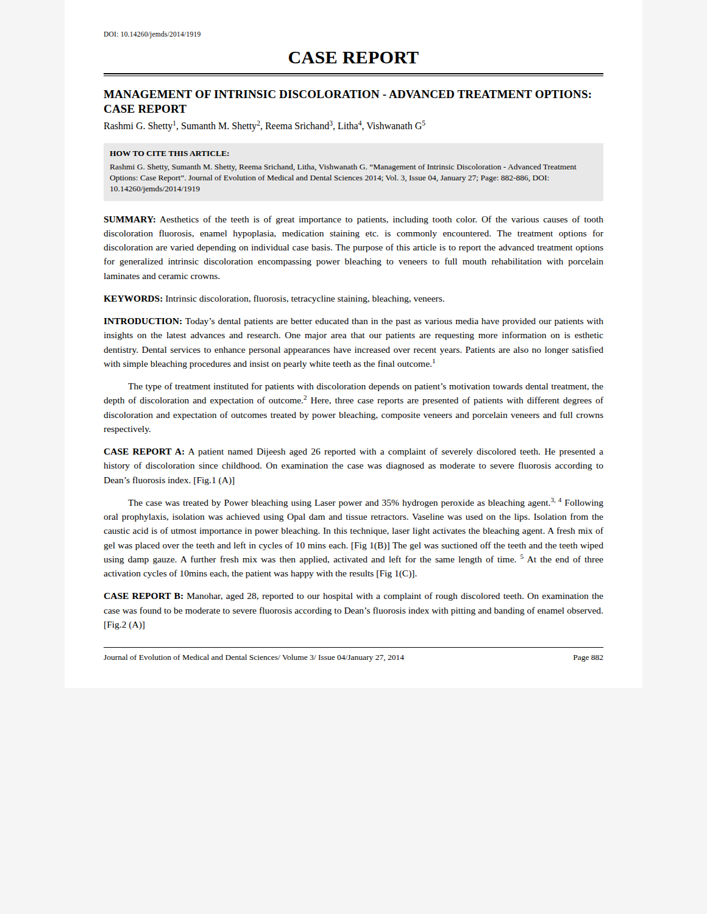DOI: 10.14260/jemds/2014/1919
CASE REPORT
Management of Intrinsic Discoloration - Advanced Treatment Options: Case Report
Rashmi G. Shetty1, Sumanth M. Shetty2, Reema Srichand3, Litha4, Vishwanath G5
How to cite this article: Rashmi G. Shetty, Sumanth M. Shetty, Reema Srichand, Litha, Vishwanath G. “Management of Intrinsic Discoloration - Advanced Treatment Options: Case Report”. Journal of Evolution of Medical and Dental Sciences 2014; Vol. 3, Issue 04, January 27; Page: 882-886, DOI: 10.14260/jemds/2014/1919
Summary: Aesthetics of the teeth is of great importance to patients, including tooth color. Of the various causes of tooth discoloration fluorosis, enamel hypoplasia, medication staining etc. is commonly encountered. The treatment options for discoloration are varied depending on individual case basis. The purpose of this article is to report the advanced treatment options for generalized intrinsic discoloration encompassing power bleaching to veneers to full mouth rehabilitation with porcelain laminates and ceramic crowns.
Keywords: Intrinsic discoloration, fluorosis, tetracycline staining, bleaching, veneers.
Introduction: Today’s dental patients are better educated than in the past as various media have provided our patients with insights on the latest advances and research. One major area that our patients are requesting more information on is esthetic dentistry. Dental services to enhance personal appearances have increased over recent years. Patients are also no longer satisfied with simple bleaching procedures and insist on pearly white teeth as the final outcome.1
The type of treatment instituted for patients with discoloration depends on patient’s motivation towards dental treatment, the depth of discoloration and expectation of outcome.2 Here, three case reports are presented of patients with different degrees of discoloration and expectation of outcomes treated by power bleaching, composite veneers and porcelain veneers and full crowns respectively.
Case Report A: A patient named Dijeesh aged 26 reported with a complaint of severely discolored teeth. He presented a history of discoloration since childhood. On examination the case was diagnosed as moderate to severe fluorosis according to Dean’s fluorosis index. [Fig.1 (A)]
The case was treated by Power bleaching using Laser power and 35% hydrogen peroxide as bleaching agent.3, 4 Following oral prophylaxis, isolation was achieved using Opal dam and tissue retractors. Vaseline was used on the lips. Isolation from the caustic acid is of utmost importance in power bleaching. In this technique, laser light activates the bleaching agent. A fresh mix of gel was placed over the teeth and left in cycles of 10 mins each. [Fig 1(B)] The gel was suctioned off the teeth and the teeth wiped using damp gauze. A further fresh mix was then applied, activated and left for the same length of time. 5 At the end of three activation cycles of 10mins each, the patient was happy with the results [Fig 1(C)].
Case Report B: Manohar, aged 28, reported to our hospital with a complaint of rough discolored teeth. On examination the case was found to be moderate to severe fluorosis according to Dean’s fluorosis index with pitting and banding of enamel observed. [Fig.2 (A)]
Journal of Evolution of Medical and Dental Sciences/ Volume 3/ Issue 04/January 27, 2014 Page 882